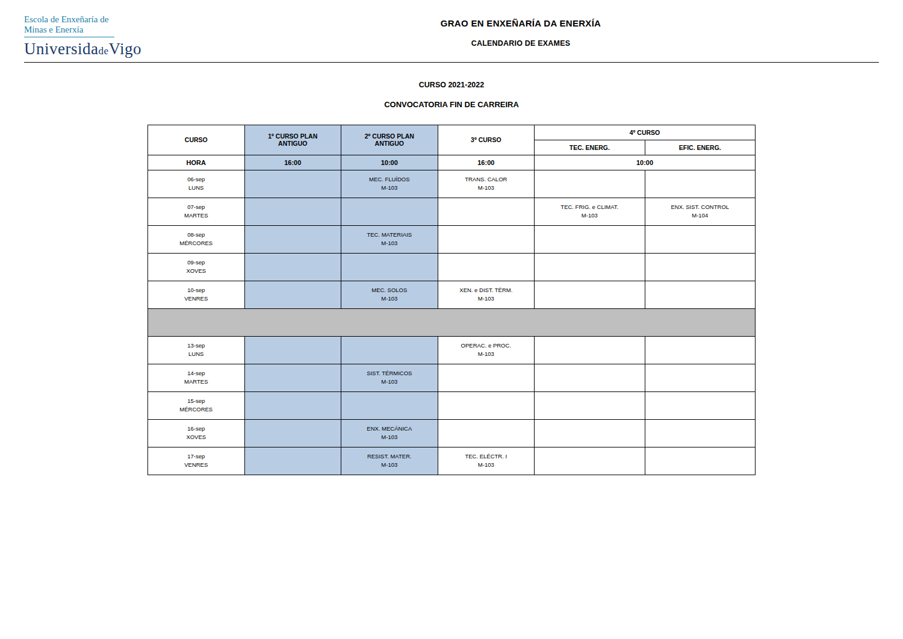Escola de Enxeñaría de
Minas e Enerxía
Universidade Vigo
GRAO EN ENXEÑARÍA DA ENERXÍA
CALENDARIO DE EXAMES
CURSO 2021-2022
CONVOCATORIA FIN DE CARREIRA
| CURSO | 1º CURSO PLAN ANTIGUO | 2º CURSO PLAN ANTIGUO | 3º CURSO | 4º CURSO |
| --- | --- | --- | --- | --- |
| TEC. ENERG. | EFIC. ENERG. |
| HORA | 16:00 | 10:00 | 16:00 | 10:00 |
| 06-sep LUNS | | MEC. FLUÍDOS M-103 | TRANS. CALOR M-103 | | |
| 07-sep MARTES | | | | TEC. FRIG. e CLIMAT. M-103 | ENX. SIST. CONTROL M-104 |
| 08-sep MÉRCORES | | TEC. MATERIAIS M-103 | | | |
| 09-sep XOVES | | | | | |
| 10-sep VENRES | | MEC. SOLOS M-103 | XEN. e DIST. TÉRM. M-103 | | |
| 13-sep LUNS | | | OPERAC. e PROC. M-103 | | |
| 14-sep MARTES | | SIST. TÉRMICOS M-103 | | | |
| 15-sep MÉRCORES | | | | | |
| 16-sep XOVES | | ENX. MECÁNICA M-103 | | | |
| 17-sep VENRES | | RESIST. MATER. M-103 | TEC. ELÉCTR. I M-103 | | |